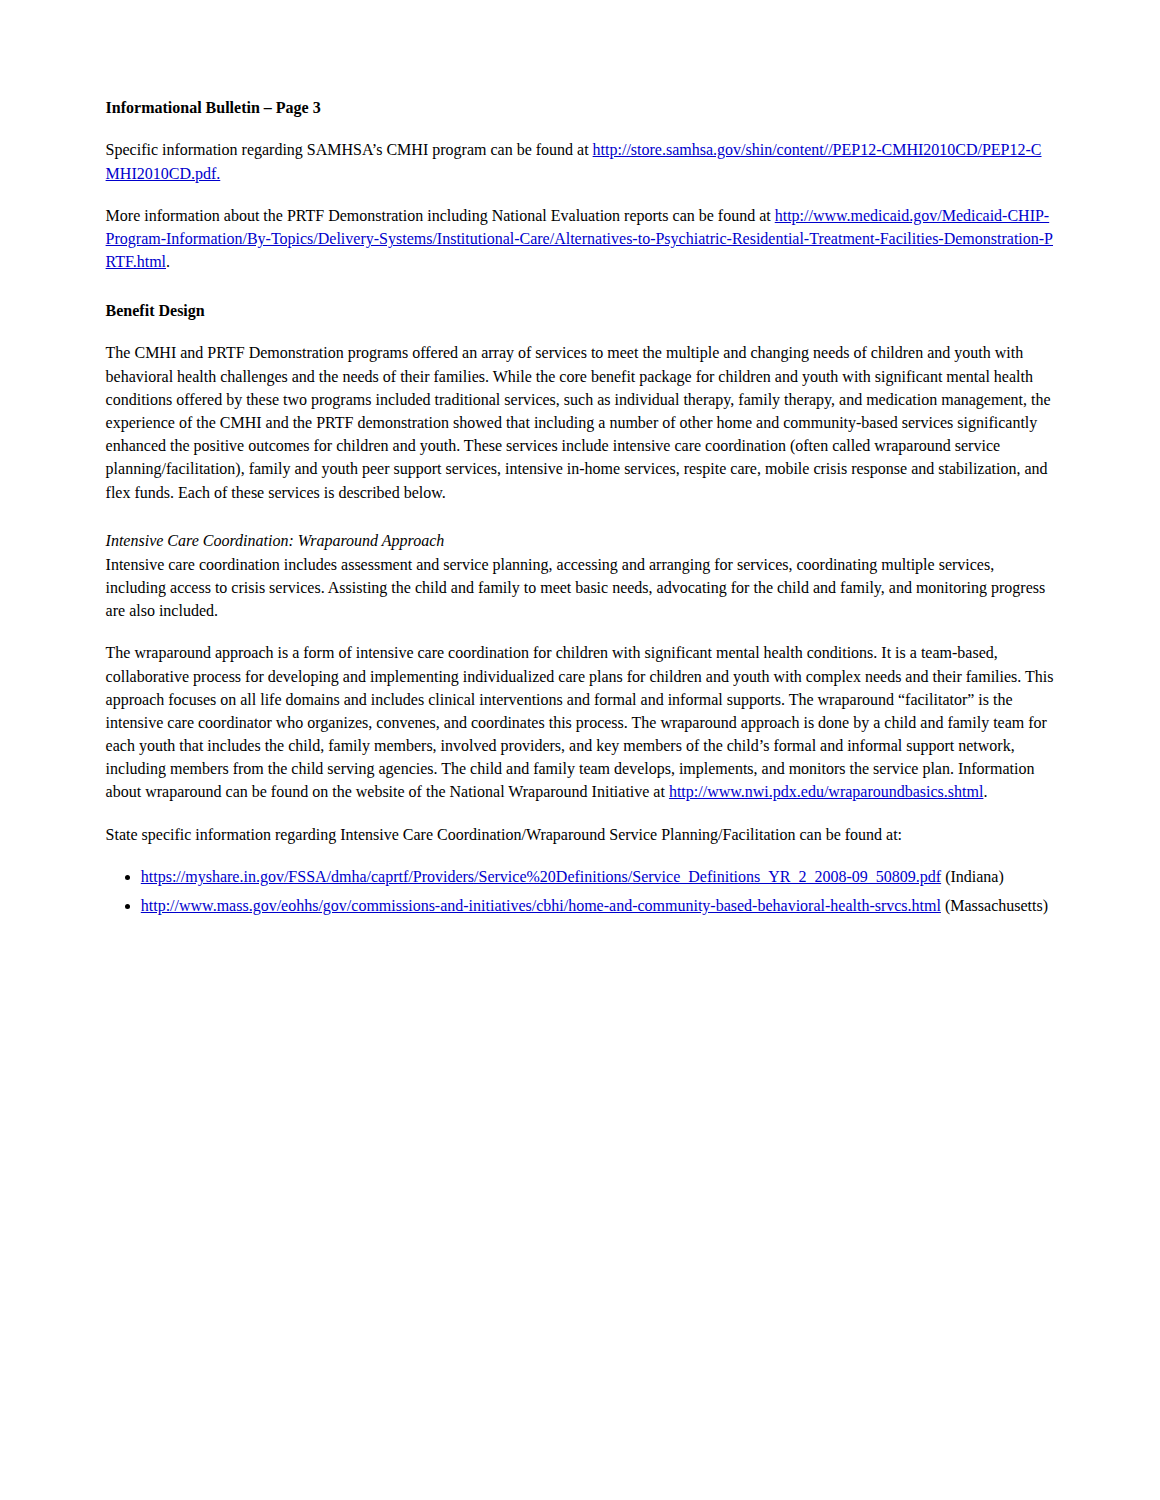Informational Bulletin – Page 3
Specific information regarding SAMHSA’s CMHI program can be found at http://store.samhsa.gov/shin/content//PEP12-CMHI2010CD/PEP12-CMHI2010CD.pdf.
More information about the PRTF Demonstration including National Evaluation reports can be found at http://www.medicaid.gov/Medicaid-CHIP-Program-Information/By-Topics/Delivery-Systems/Institutional-Care/Alternatives-to-Psychiatric-Residential-Treatment-Facilities-Demonstration-PRTF.html.
Benefit Design
The CMHI and PRTF Demonstration programs offered an array of services to meet the multiple and changing needs of children and youth with behavioral health challenges and the needs of their families. While the core benefit package for children and youth with significant mental health conditions offered by these two programs included traditional services, such as individual therapy, family therapy, and medication management, the experience of the CMHI and the PRTF demonstration showed that including a number of other home and community-based services significantly enhanced the positive outcomes for children and youth. These services include intensive care coordination (often called wraparound service planning/facilitation), family and youth peer support services, intensive in-home services, respite care, mobile crisis response and stabilization, and flex funds. Each of these services is described below.
Intensive Care Coordination: Wraparound Approach
Intensive care coordination includes assessment and service planning, accessing and arranging for services, coordinating multiple services, including access to crisis services. Assisting the child and family to meet basic needs, advocating for the child and family, and monitoring progress are also included.
The wraparound approach is a form of intensive care coordination for children with significant mental health conditions. It is a team-based, collaborative process for developing and implementing individualized care plans for children and youth with complex needs and their families. This approach focuses on all life domains and includes clinical interventions and formal and informal supports. The wraparound “facilitator” is the intensive care coordinator who organizes, convenes, and coordinates this process. The wraparound approach is done by a child and family team for each youth that includes the child, family members, involved providers, and key members of the child’s formal and informal support network, including members from the child serving agencies. The child and family team develops, implements, and monitors the service plan. Information about wraparound can be found on the website of the National Wraparound Initiative at http://www.nwi.pdx.edu/wraparoundbasics.shtml.
State specific information regarding Intensive Care Coordination/Wraparound Service Planning/Facilitation can be found at:
https://myshare.in.gov/FSSA/dmha/caprtf/Providers/Service%20Definitions/Service_Definitions_YR_2_2008-09_50809.pdf (Indiana)
http://www.mass.gov/eohhs/gov/commissions-and-initiatives/cbhi/home-and-community-based-behavioral-health-srvcs.html (Massachusetts)